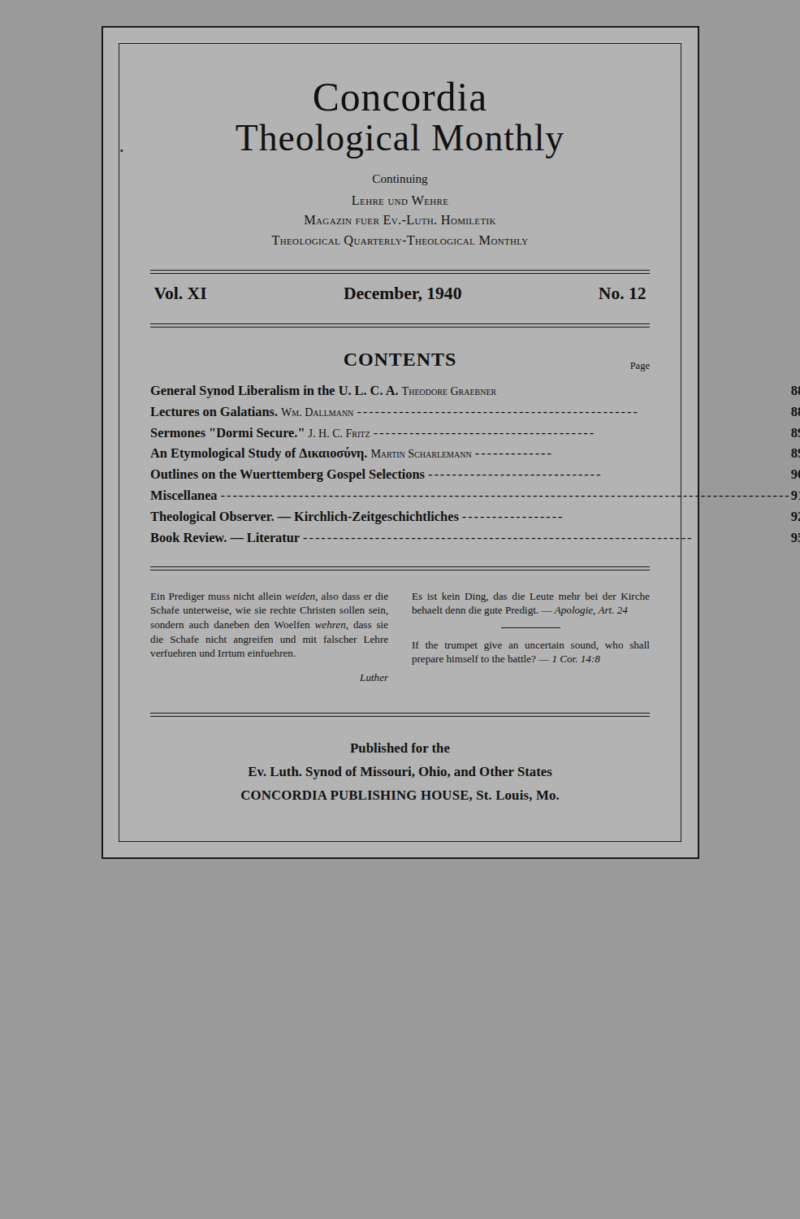·
ConcordiaTheological Monthly
Continuing
Lehre und Wehre
Magazin fuer Ev.-Luth. Homiletik
Theological Quarterly-Theological Monthly
Vol. XI December, 1940 No. 12
CONTENTSPage
| General Synod Liberalism in the U. L. C. A. Theodore Graebner | 881 |
| Lectures on Galatians. Wm. Dallmann ----------------------------------------------- | 887 |
| Sermones "Dormi Secure." J. H. C. Fritz ------------------------------------- | 893 |
| An Etymological Study of Δικαιοσύνη. Martin Scharlemann ------------- | 899 |
| Outlines on the Wuerttemberg Gospel Selections ----------------------------- | 906 |
| Miscellanea ----------------------------------------------------------------------------------------------- | 919 |
| Theological Observer. — Kirchlich-Zeitgeschichtliches ----------------- | 928 |
| Book Review. — Literatur ----------------------------------------------------------------- | 953 |
Ein Prediger muss nicht allein weiden, also dass er die Schafe unterweise, wie sie rechte Christen sollen sein, sondern auch daneben den Woelfen wehren, dass sie die Schafe nicht angreifen und mit falscher Lehre verfuehren und Irrtum einfuehren.
Luther
Es ist kein Ding, das die Leute mehr bei der Kirche behaelt denn die gute Predigt. — Apologie, Art. 24
If the trumpet give an uncertain sound, who shall prepare himself to the battle? — 1 Cor. 14:8
Published for the
Ev. Luth. Synod of Missouri, Ohio, and Other States
CONCORDIA PUBLISHING HOUSE, St. Louis, Mo.